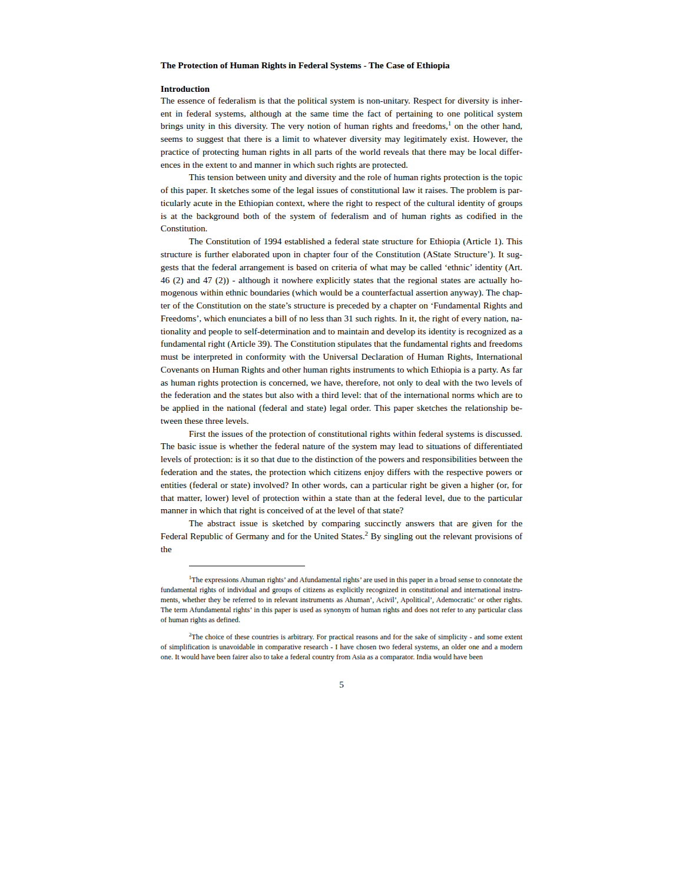The Protection of Human Rights in Federal Systems - The Case of Ethiopia
Introduction
The essence of federalism is that the political system is non-unitary. Respect for diversity is inherent in federal systems, although at the same time the fact of pertaining to one political system brings unity in this diversity. The very notion of human rights and freedoms,1 on the other hand, seems to suggest that there is a limit to whatever diversity may legitimately exist. However, the practice of protecting human rights in all parts of the world reveals that there may be local differences in the extent to and manner in which such rights are protected.
This tension between unity and diversity and the role of human rights protection is the topic of this paper. It sketches some of the legal issues of constitutional law it raises. The problem is particularly acute in the Ethiopian context, where the right to respect of the cultural identity of groups is at the background both of the system of federalism and of human rights as codified in the Constitution.
The Constitution of 1994 established a federal state structure for Ethiopia (Article 1). This structure is further elaborated upon in chapter four of the Constitution (AState Structure’). It suggests that the federal arrangement is based on criteria of what may be called ‘ethnic’ identity (Art. 46 (2) and 47 (2)) - although it nowhere explicitly states that the regional states are actually homogenous within ethnic boundaries (which would be a counterfactual assertion anyway). The chapter of the Constitution on the state’s structure is preceded by a chapter on ‘Fundamental Rights and Freedoms’, which enunciates a bill of no less than 31 such rights. In it, the right of every nation, nationality and people to self-determination and to maintain and develop its identity is recognized as a fundamental right (Article 39). The Constitution stipulates that the fundamental rights and freedoms must be interpreted in conformity with the Universal Declaration of Human Rights, International Covenants on Human Rights and other human rights instruments to which Ethiopia is a party. As far as human rights protection is concerned, we have, therefore, not only to deal with the two levels of the federation and the states but also with a third level: that of the international norms which are to be applied in the national (federal and state) legal order. This paper sketches the relationship between these three levels.
First the issues of the protection of constitutional rights within federal systems is discussed. The basic issue is whether the federal nature of the system may lead to situations of differentiated levels of protection: is it so that due to the distinction of the powers and responsibilities between the federation and the states, the protection which citizens enjoy differs with the respective powers or entities (federal or state) involved? In other words, can a particular right be given a higher (or, for that matter, lower) level of protection within a state than at the federal level, due to the particular manner in which that right is conceived of at the level of that state?
The abstract issue is sketched by comparing succinctly answers that are given for the Federal Republic of Germany and for the United States.2 By singling out the relevant provisions of the
1The expressions Ahuman rights’ and Afundamental rights’ are used in this paper in a broad sense to connotate the fundamental rights of individual and groups of citizens as explicitly recognized in constitutional and international instruments, whether they be referred to in relevant instruments as Ahuman’, Acivil’, Apolitical’, Ademocratic’ or other rights. The term Afundamental rights’ in this paper is used as synonym of human rights and does not refer to any particular class of human rights as defined.
2The choice of these countries is arbitrary. For practical reasons and for the sake of simplicity - and some extent of simplification is unavoidable in comparative research - I have chosen two federal systems, an older one and a modern one. It would have been fairer also to take a federal country from Asia as a comparator. India would have been
5